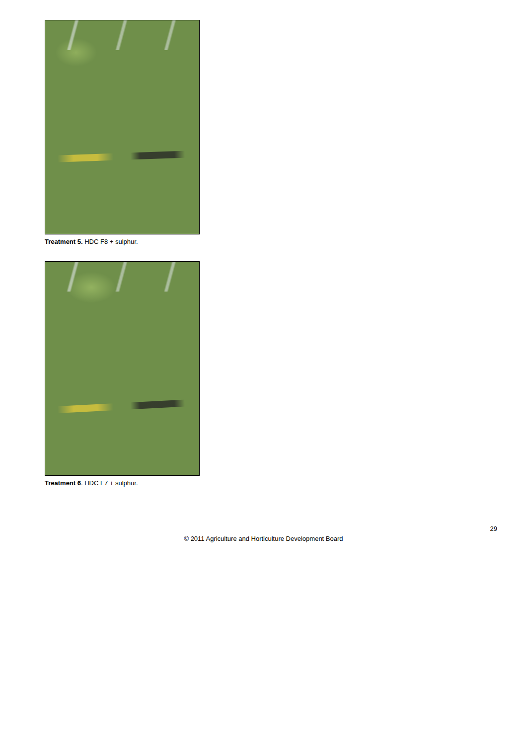Treatment 5. HDC F8 + sulphur.
Treatment 6. HDC F7 + sulphur.
29
© 2011 Agriculture and Horticulture Development Board